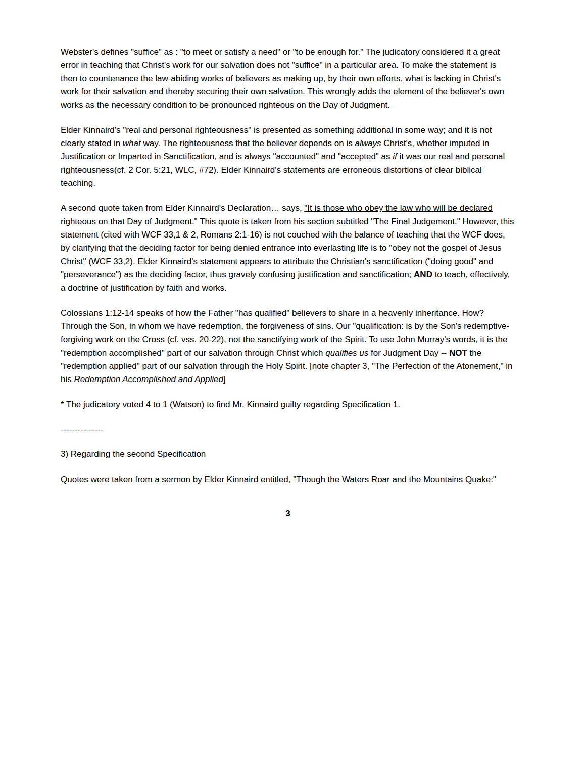Webster's defines "suffice" as : "to meet or satisfy a need" or "to be enough for." The judicatory considered it a great error in teaching that Christ's work for our salvation does not "suffice" in a particular area. To make the statement is then to countenance the law-abiding works of believers as making up, by their own efforts, what is lacking in Christ's work for their salvation and thereby securing their own salvation. This wrongly adds the element of the believer's own works as the necessary condition to be pronounced righteous on the Day of Judgment.
Elder Kinnaird's "real and personal righteousness" is presented as something additional in some way; and it is not clearly stated in what way. The righteousness that the believer depends on is always Christ's, whether imputed in Justification or Imparted in Sanctification, and is always "accounted" and "accepted" as if it was our real and personal righteousness(cf. 2 Cor. 5:21, WLC, #72). Elder Kinnaird's statements are erroneous distortions of clear biblical teaching.
A second quote taken from Elder Kinnaird's Declaration… says, "It is those who obey the law who will be declared righteous on that Day of Judgment." This quote is taken from his section subtitled "The Final Judgement." However, this statement (cited with WCF 33,1 & 2, Romans 2:1-16) is not couched with the balance of teaching that the WCF does, by clarifying that the deciding factor for being denied entrance into everlasting life is to "obey not the gospel of Jesus Christ" (WCF 33,2). Elder Kinnaird's statement appears to attribute the Christian's sanctification ("doing good" and "perseverance") as the deciding factor, thus gravely confusing justification and sanctification; AND to teach, effectively, a doctrine of justification by faith and works.
Colossians 1:12-14 speaks of how the Father "has qualified" believers to share in a heavenly inheritance. How? Through the Son, in whom we have redemption, the forgiveness of sins. Our "qualification: is by the Son's redemptive-forgiving work on the Cross (cf. vss. 20-22), not the sanctifying work of the Spirit. To use John Murray's words, it is the "redemption accomplished" part of our salvation through Christ which qualifies us for Judgment Day -- NOT the "redemption applied" part of our salvation through the Holy Spirit. [note chapter 3, "The Perfection of the Atonement," in his Redemption Accomplished and Applied]
* The judicatory voted 4 to 1 (Watson) to find Mr. Kinnaird guilty regarding Specification 1.
---------------
3) Regarding the second Specification
Quotes were taken from a sermon by Elder Kinnaird entitled, "Though the Waters Roar and the Mountains Quake:"
3